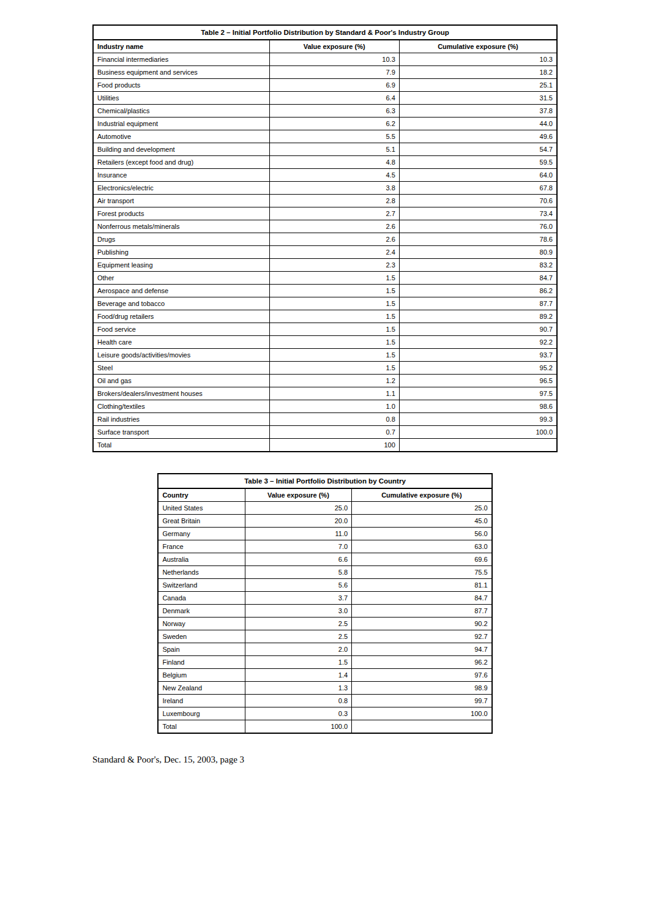Table 2 – Initial Portfolio Distribution by Standard & Poor's Industry Group
| Industry name | Value exposure (%) | Cumulative exposure (%) |
| --- | --- | --- |
| Financial intermediaries | 10.3 | 10.3 |
| Business equipment and services | 7.9 | 18.2 |
| Food products | 6.9 | 25.1 |
| Utilities | 6.4 | 31.5 |
| Chemical/plastics | 6.3 | 37.8 |
| Industrial equipment | 6.2 | 44.0 |
| Automotive | 5.5 | 49.6 |
| Building and development | 5.1 | 54.7 |
| Retailers (except food and drug) | 4.8 | 59.5 |
| Insurance | 4.5 | 64.0 |
| Electronics/electric | 3.8 | 67.8 |
| Air transport | 2.8 | 70.6 |
| Forest products | 2.7 | 73.4 |
| Nonferrous metals/minerals | 2.6 | 76.0 |
| Drugs | 2.6 | 78.6 |
| Publishing | 2.4 | 80.9 |
| Equipment leasing | 2.3 | 83.2 |
| Other | 1.5 | 84.7 |
| Aerospace and defense | 1.5 | 86.2 |
| Beverage and tobacco | 1.5 | 87.7 |
| Food/drug retailers | 1.5 | 89.2 |
| Food service | 1.5 | 90.7 |
| Health care | 1.5 | 92.2 |
| Leisure goods/activities/movies | 1.5 | 93.7 |
| Steel | 1.5 | 95.2 |
| Oil and gas | 1.2 | 96.5 |
| Brokers/dealers/investment houses | 1.1 | 97.5 |
| Clothing/textiles | 1.0 | 98.6 |
| Rail industries | 0.8 | 99.3 |
| Surface transport | 0.7 | 100.0 |
| Total | 100 | |
Table 3 – Initial Portfolio Distribution by Country
| Country | Value exposure (%) | Cumulative exposure (%) |
| --- | --- | --- |
| United States | 25.0 | 25.0 |
| Great Britain | 20.0 | 45.0 |
| Germany | 11.0 | 56.0 |
| France | 7.0 | 63.0 |
| Australia | 6.6 | 69.6 |
| Netherlands | 5.8 | 75.5 |
| Switzerland | 5.6 | 81.1 |
| Canada | 3.7 | 84.7 |
| Denmark | 3.0 | 87.7 |
| Norway | 2.5 | 90.2 |
| Sweden | 2.5 | 92.7 |
| Spain | 2.0 | 94.7 |
| Finland | 1.5 | 96.2 |
| Belgium | 1.4 | 97.6 |
| New Zealand | 1.3 | 98.9 |
| Ireland | 0.8 | 99.7 |
| Luxembourg | 0.3 | 100.0 |
| Total | 100.0 | |
Standard & Poor's, Dec. 15, 2003, page 3